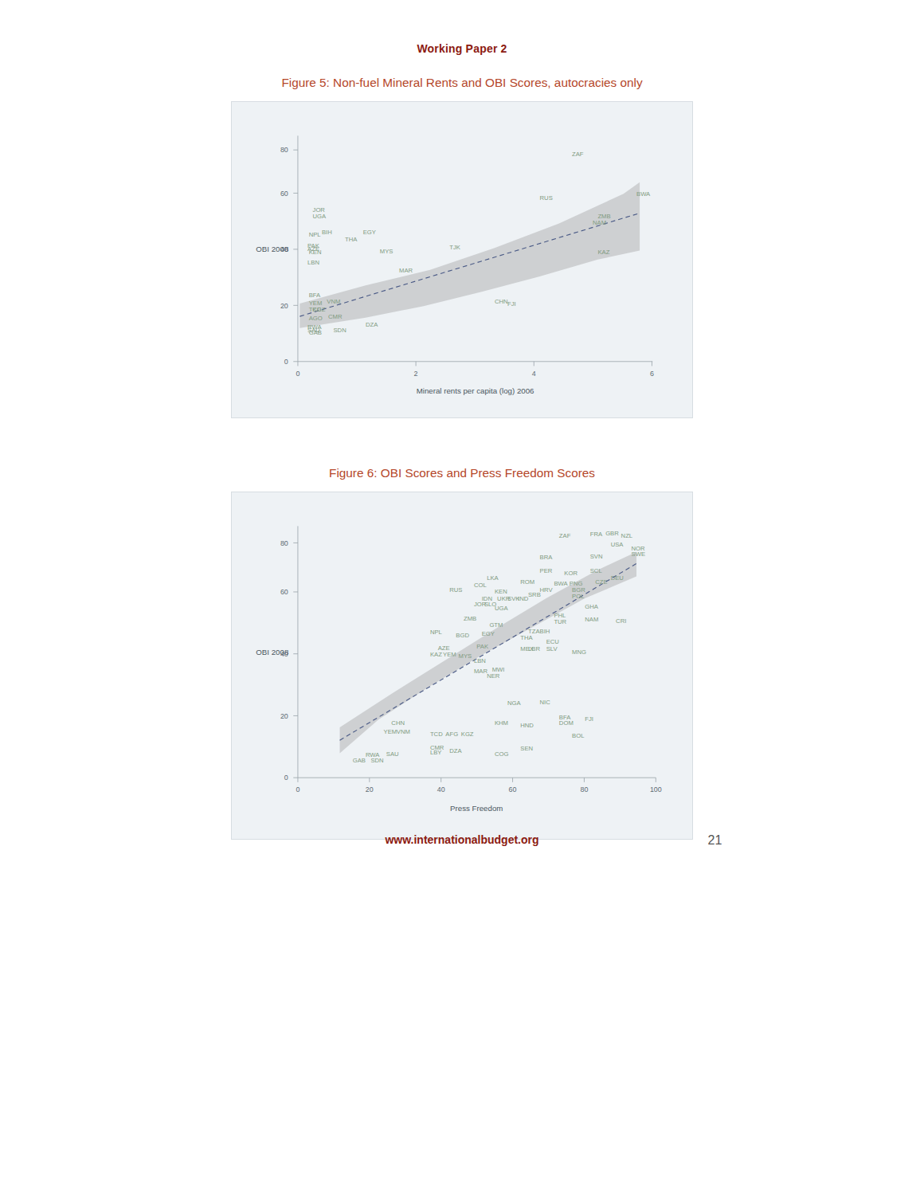Working Paper 2
Figure 5: Non-fuel Mineral Rents and OBI Scores, autocracies only
0 20 40 60 80 OBI 2008 0 2 4 6 Mineral rents per capita (log) 2006 ZAF BWA RUS ZMB NAM JOR UGA NPL BIH EGY THA PAK AZE KEN MYS TJK KAZ LBN MAR BFA YEM VNM TCD KGZ AGO CMR RWA SAU GAB SDN DZA CHN FJI
Figure 6: OBI Scores and Press Freedom Scores
0 20 40 60 80 OBI 2008 0 20 40 60 80 100 Press Freedom ZAF FRA GBR NZL USA NOR SWE BRA SVN PER KOR SCL LKA COL ROM BWA PNG CZE DEU RUS KEN HRV BGR IDN UKR SVK IND SRB POL JOR SLO UGA GHA ZMB PHL TUR NAM CRI GTM NPL BGD EGY TZA BIH THA ECU AZE PAK MEX LBR SLV MNG KAZ YEM MYS LBN MAR MWI NER NGA NIC BFA DOM FJI CHN KHM HND YEM VNM TCD AFG KGZ BOL CMR LBY DZA SEN COG RWA SAU GAB SDN
www.internationalbudget.org 21